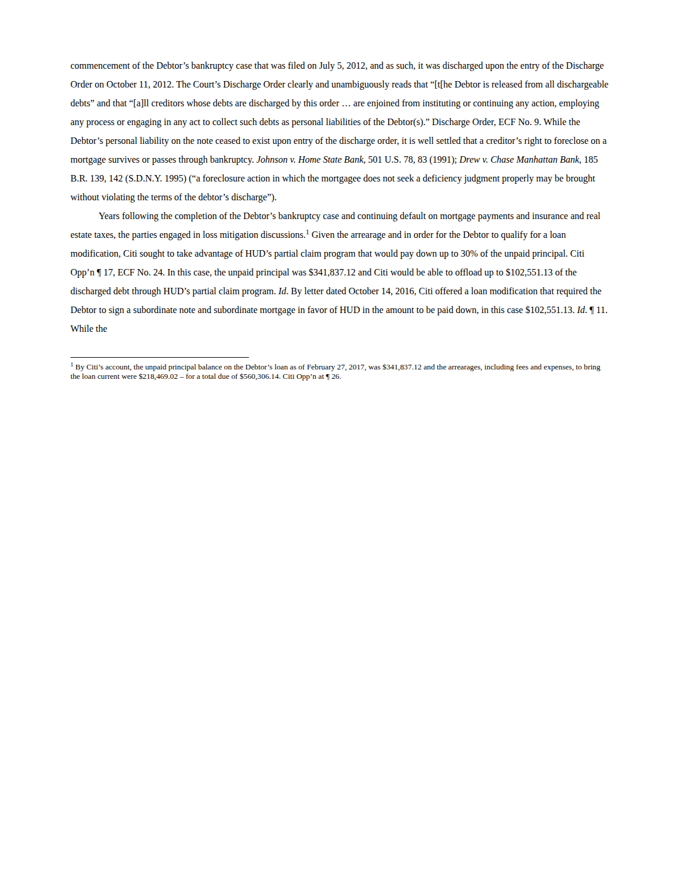commencement of the Debtor’s bankruptcy case that was filed on July 5, 2012, and as such, it was discharged upon the entry of the Discharge Order on October 11, 2012. The Court’s Discharge Order clearly and unambiguously reads that “[t[he Debtor is released from all dischargeable debts” and that “[a]ll creditors whose debts are discharged by this order … are enjoined from instituting or continuing any action, employing any process or engaging in any act to collect such debts as personal liabilities of the Debtor(s).” Discharge Order, ECF No. 9. While the Debtor’s personal liability on the note ceased to exist upon entry of the discharge order, it is well settled that a creditor’s right to foreclose on a mortgage survives or passes through bankruptcy. Johnson v. Home State Bank, 501 U.S. 78, 83 (1991); Drew v. Chase Manhattan Bank, 185 B.R. 139, 142 (S.D.N.Y. 1995) (“a foreclosure action in which the mortgagee does not seek a deficiency judgment properly may be brought without violating the terms of the debtor’s discharge”).
Years following the completion of the Debtor’s bankruptcy case and continuing default on mortgage payments and insurance and real estate taxes, the parties engaged in loss mitigation discussions.1 Given the arrearage and in order for the Debtor to qualify for a loan modification, Citi sought to take advantage of HUD’s partial claim program that would pay down up to 30% of the unpaid principal. Citi Opp’n ¶ 17, ECF No. 24. In this case, the unpaid principal was $341,837.12 and Citi would be able to offload up to $102,551.13 of the discharged debt through HUD’s partial claim program. Id. By letter dated October 14, 2016, Citi offered a loan modification that required the Debtor to sign a subordinate note and subordinate mortgage in favor of HUD in the amount to be paid down, in this case $102,551.13. Id. ¶ 11. While the
1 By Citi’s account, the unpaid principal balance on the Debtor’s loan as of February 27, 2017, was $341,837.12 and the arrearages, including fees and expenses, to bring the loan current were $218,469.02 – for a total due of $560,306.14. Citi Opp’n at ¶ 26.